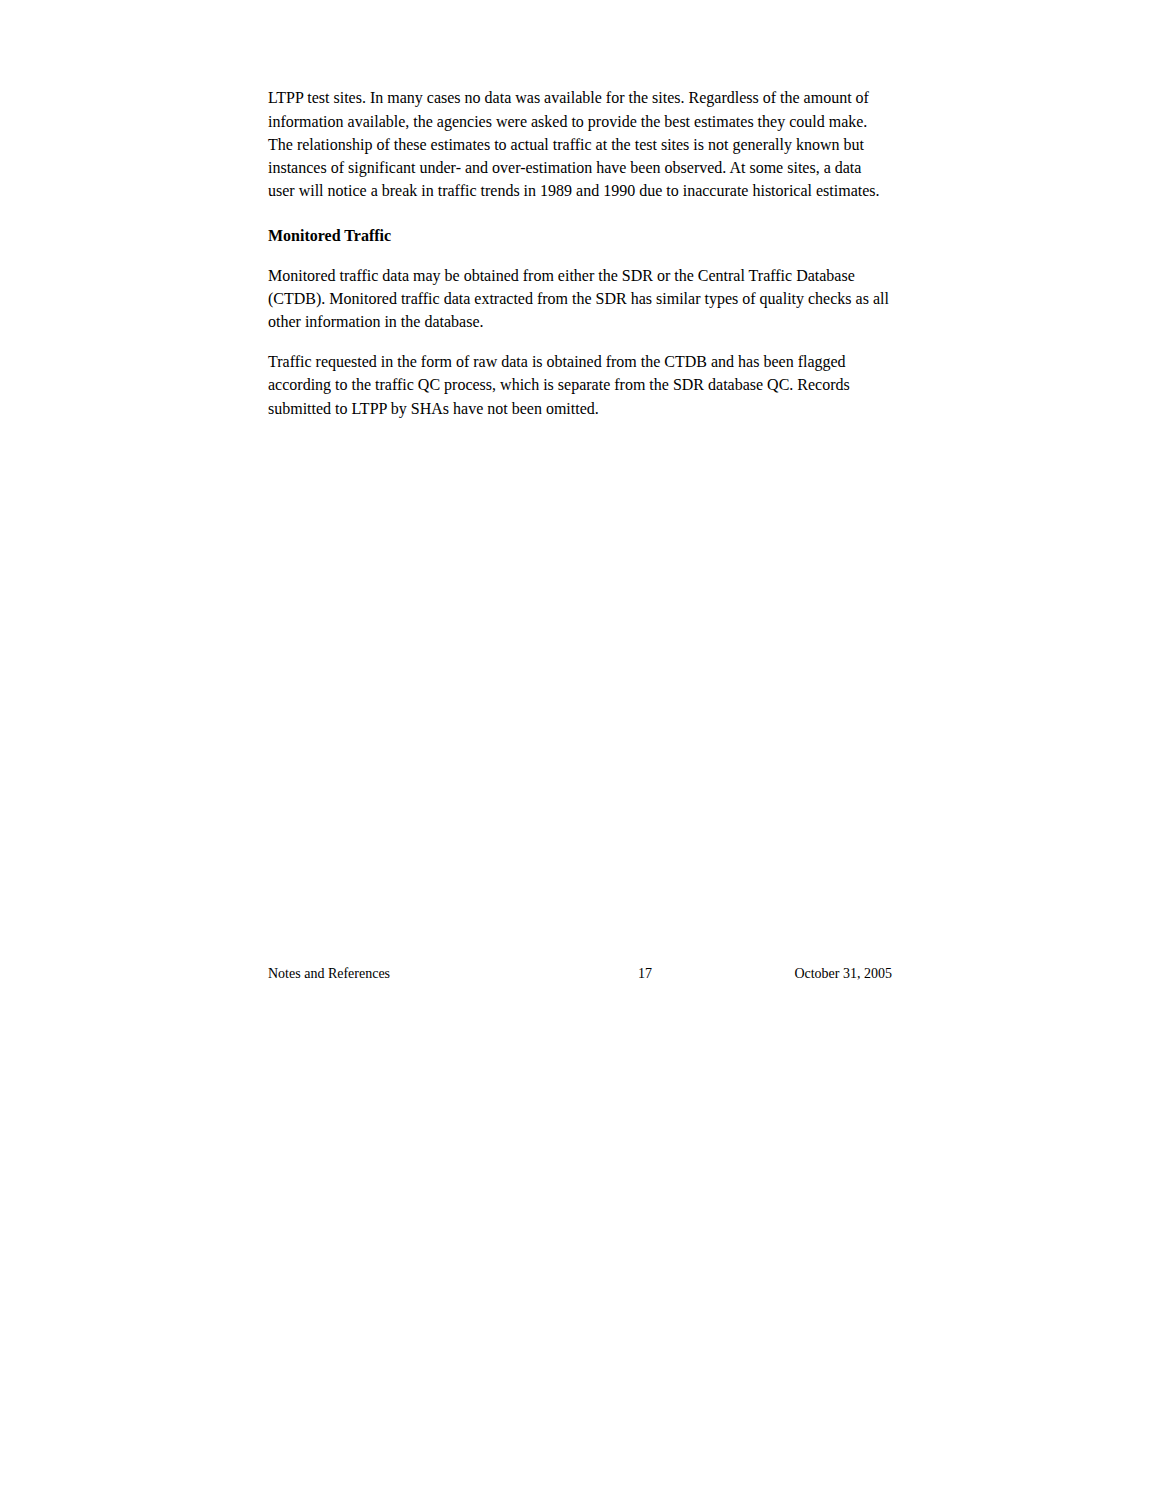LTPP test sites. In many cases no data was available for the sites. Regardless of the amount of information available, the agencies were asked to provide the best estimates they could make. The relationship of these estimates to actual traffic at the test sites is not generally known but instances of significant under- and over-estimation have been observed. At some sites, a data user will notice a break in traffic trends in 1989 and 1990 due to inaccurate historical estimates.
Monitored Traffic
Monitored traffic data may be obtained from either the SDR or the Central Traffic Database (CTDB). Monitored traffic data extracted from the SDR has similar types of quality checks as all other information in the database.
Traffic requested in the form of raw data is obtained from the CTDB and has been flagged according to the traffic QC process, which is separate from the SDR database QC. Records submitted to LTPP by SHAs have not been omitted.
Notes and References
17
October 31, 2005